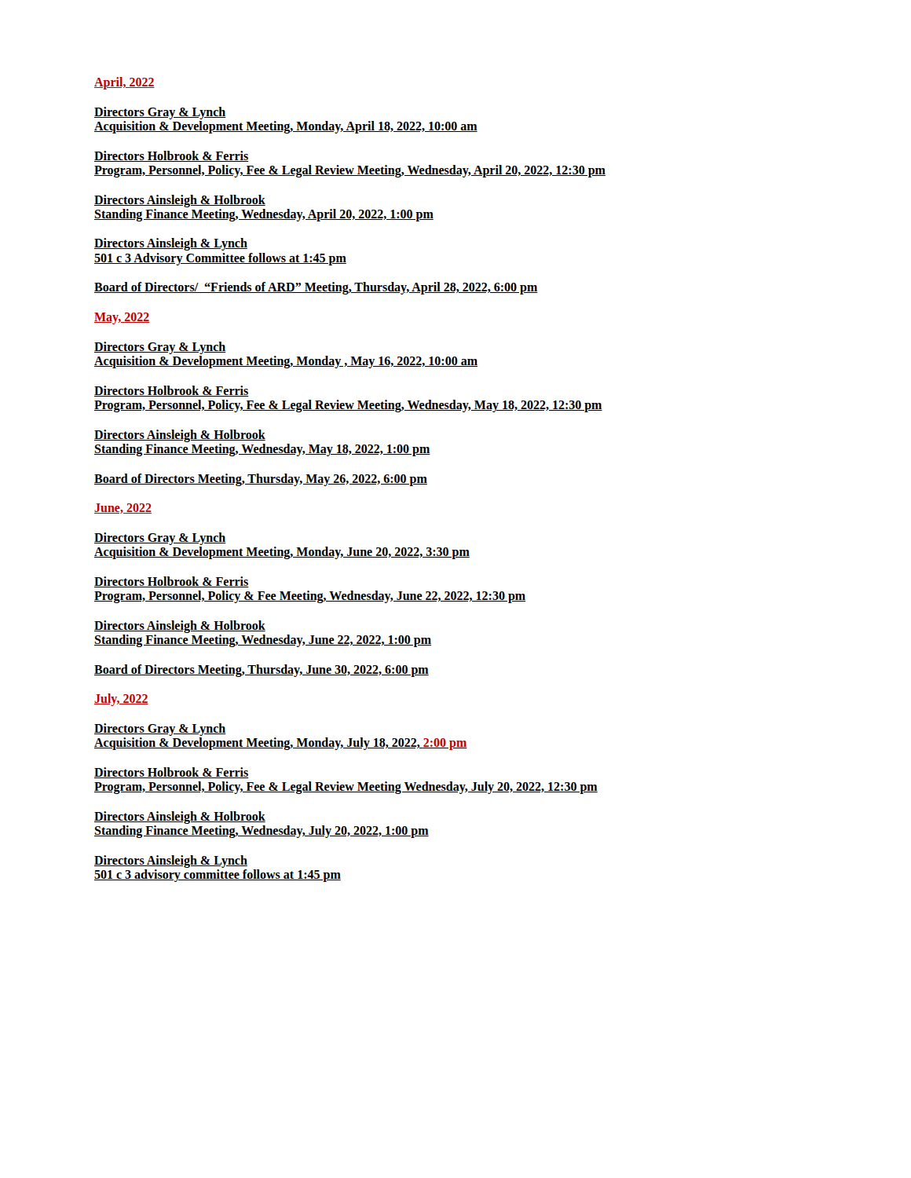April, 2022
Directors Gray & Lynch Acquisition & Development Meeting, Monday, April 18, 2022, 10:00 am
Directors Holbrook & Ferris Program, Personnel, Policy, Fee & Legal Review Meeting, Wednesday, April 20, 2022, 12:30 pm
Directors Ainsleigh & Holbrook Standing Finance Meeting, Wednesday, April 20, 2022, 1:00 pm
Directors Ainsleigh & Lynch 501 c 3 Advisory Committee follows at 1:45 pm
Board of Directors/ “Friends of ARD” Meeting, Thursday, April 28, 2022, 6:00 pm
May, 2022
Directors Gray & Lynch Acquisition & Development Meeting, Monday , May 16, 2022, 10:00 am
Directors Holbrook & Ferris Program, Personnel, Policy, Fee & Legal Review Meeting, Wednesday, May 18, 2022, 12:30 pm
Directors Ainsleigh & Holbrook Standing Finance Meeting, Wednesday, May 18, 2022, 1:00 pm
Board of Directors Meeting, Thursday, May 26, 2022, 6:00 pm
June, 2022
Directors Gray & Lynch Acquisition & Development Meeting, Monday, June 20, 2022, 3:30 pm
Directors Holbrook & Ferris Program, Personnel, Policy & Fee Meeting, Wednesday, June 22, 2022, 12:30 pm
Directors Ainsleigh & Holbrook Standing Finance Meeting, Wednesday, June 22, 2022, 1:00 pm
Board of Directors Meeting, Thursday, June 30, 2022, 6:00 pm
July, 2022
Directors Gray & Lynch Acquisition & Development Meeting, Monday, July 18, 2022, 2:00 pm
Directors Holbrook & Ferris Program, Personnel, Policy, Fee & Legal Review Meeting Wednesday, July 20, 2022, 12:30 pm
Directors Ainsleigh & Holbrook Standing Finance Meeting, Wednesday, July 20, 2022, 1:00 pm
Directors Ainsleigh & Lynch 501 c 3 advisory committee follows at 1:45 pm